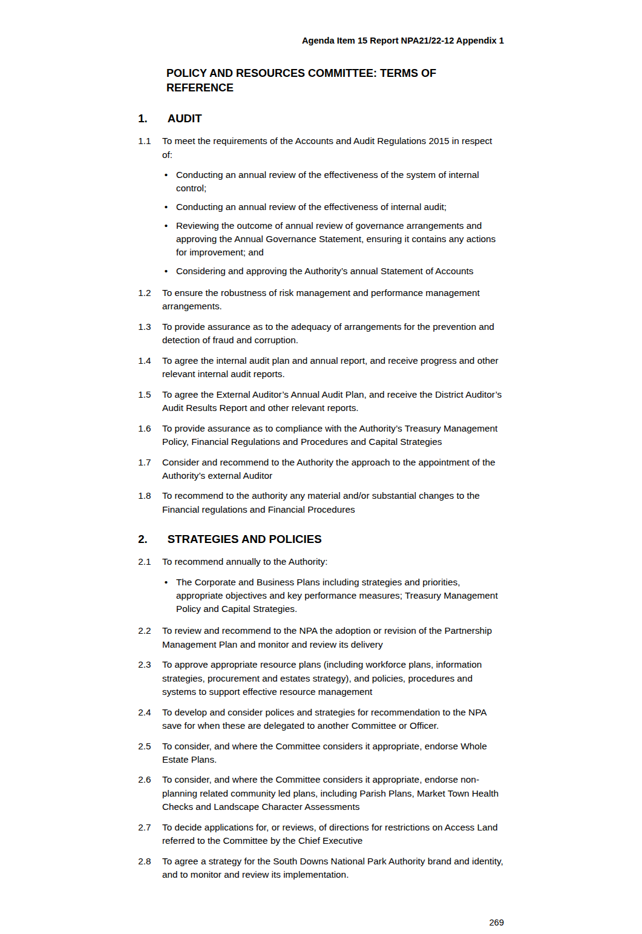Agenda Item 15 Report NPA21/22-12 Appendix 1
POLICY AND RESOURCES COMMITTEE: TERMS OF REFERENCE
1. AUDIT
1.1 To meet the requirements of the Accounts and Audit Regulations 2015 in respect of:
Conducting an annual review of the effectiveness of the system of internal control;
Conducting an annual review of the effectiveness of internal audit;
Reviewing the outcome of annual review of governance arrangements and approving the Annual Governance Statement, ensuring it contains any actions for improvement; and
Considering and approving the Authority’s annual Statement of Accounts
1.2 To ensure the robustness of risk management and performance management arrangements.
1.3 To provide assurance as to the adequacy of arrangements for the prevention and detection of fraud and corruption.
1.4 To agree the internal audit plan and annual report, and receive progress and other relevant internal audit reports.
1.5 To agree the External Auditor’s Annual Audit Plan, and receive the District Auditor’s Audit Results Report and other relevant reports.
1.6 To provide assurance as to compliance with the Authority’s Treasury Management Policy, Financial Regulations and Procedures and Capital Strategies
1.7 Consider and recommend to the Authority the approach to the appointment of the Authority’s external Auditor
1.8 To recommend to the authority any material and/or substantial changes to the Financial regulations and Financial Procedures
2. STRATEGIES AND POLICIES
2.1 To recommend annually to the Authority:
The Corporate and Business Plans including strategies and priorities, appropriate objectives and key performance measures; Treasury Management Policy and Capital Strategies.
2.2 To review and recommend to the NPA the adoption or revision of the Partnership Management Plan and monitor and review its delivery
2.3 To approve appropriate resource plans (including workforce plans, information strategies, procurement and estates strategy), and policies, procedures and systems to support effective resource management
2.4 To develop and consider polices and strategies for recommendation to the NPA save for when these are delegated to another Committee or Officer.
2.5 To consider, and where the Committee considers it appropriate, endorse Whole Estate Plans.
2.6 To consider, and where the Committee considers it appropriate, endorse non-planning related community led plans, including Parish Plans, Market Town Health Checks and Landscape Character Assessments
2.7 To decide applications for, or reviews, of directions for restrictions on Access Land referred to the Committee by the Chief Executive
2.8 To agree a strategy for the South Downs National Park Authority brand and identity, and to monitor and review its implementation.
269